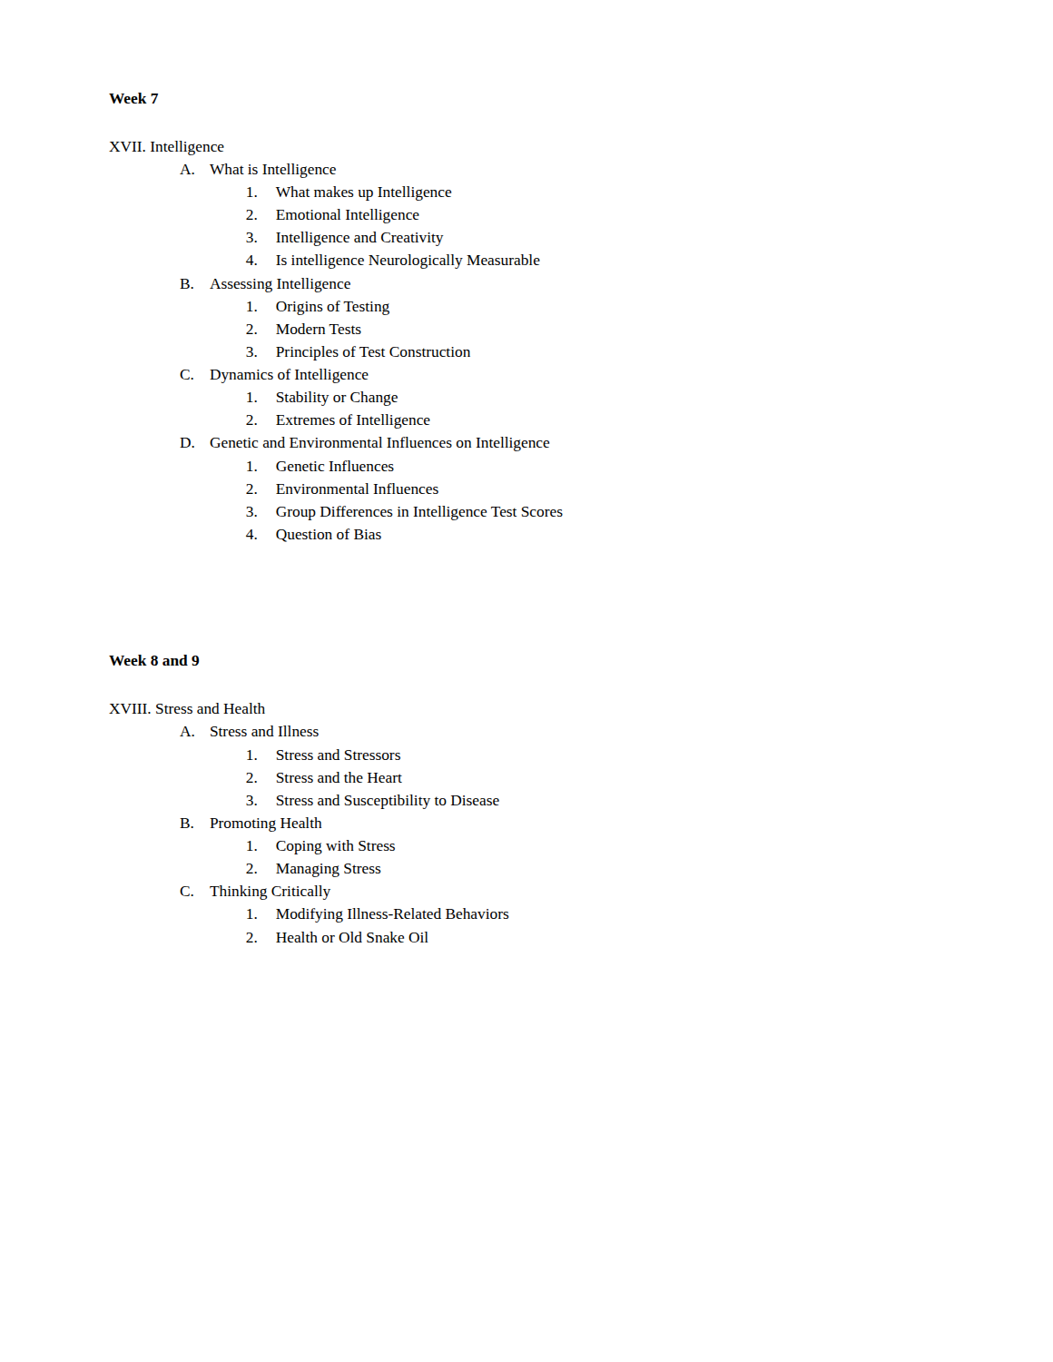Week 7
XVII. Intelligence
A. What is Intelligence
1. What makes up Intelligence
2. Emotional Intelligence
3. Intelligence and Creativity
4. Is intelligence Neurologically Measurable
B. Assessing Intelligence
1. Origins of Testing
2. Modern Tests
3. Principles of Test Construction
C. Dynamics of Intelligence
1. Stability or Change
2. Extremes of Intelligence
D. Genetic and Environmental Influences on Intelligence
1. Genetic Influences
2. Environmental Influences
3. Group Differences in Intelligence Test Scores
4. Question of Bias
Week 8 and 9
XVIII. Stress and Health
A. Stress and Illness
1. Stress and Stressors
2. Stress and the Heart
3. Stress and Susceptibility to Disease
B. Promoting Health
1. Coping with Stress
2. Managing Stress
C. Thinking Critically
1. Modifying Illness-Related Behaviors
2. Health or Old Snake Oil